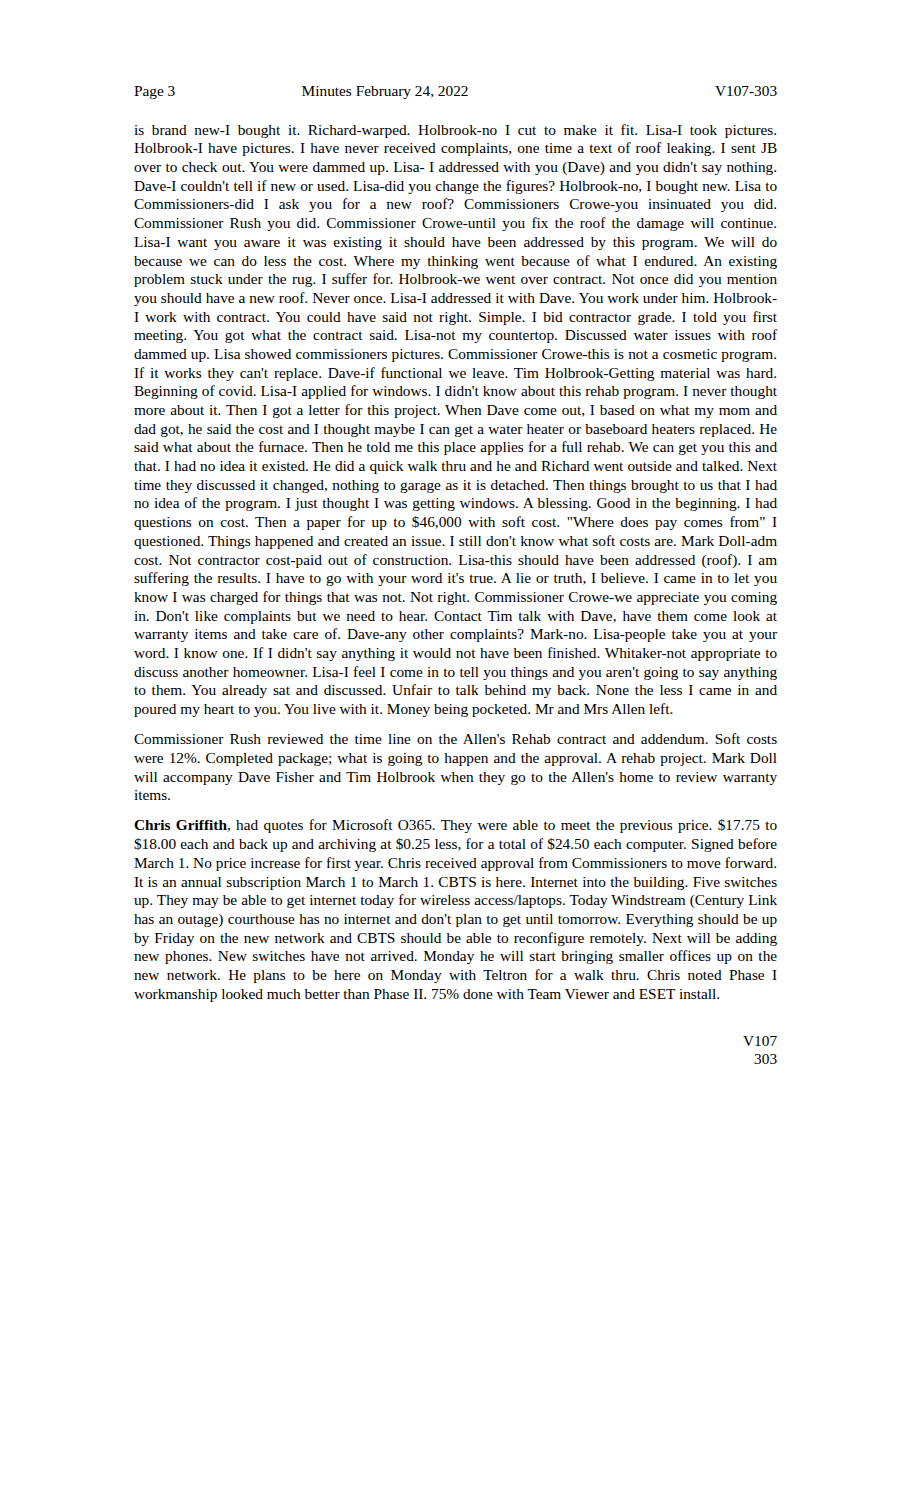Page 3
Minutes February 24, 2022
V107-303
is brand new-I bought it. Richard-warped. Holbrook-no I cut to make it fit. Lisa-I took pictures. Holbrook-I have pictures. I have never received complaints, one time a text of roof leaking. I sent JB over to check out. You were dammed up. Lisa- I addressed with you (Dave) and you didn't say nothing. Dave-I couldn't tell if new or used. Lisa-did you change the figures? Holbrook-no, I bought new. Lisa to Commissioners-did I ask you for a new roof? Commissioners Crowe-you insinuated you did. Commissioner Rush you did. Commissioner Crowe-until you fix the roof the damage will continue. Lisa-I want you aware it was existing it should have been addressed by this program. We will do because we can do less the cost. Where my thinking went because of what I endured. An existing problem stuck under the rug. I suffer for. Holbrook-we went over contract. Not once did you mention you should have a new roof. Never once. Lisa-I addressed it with Dave. You work under him. Holbrook-I work with contract. You could have said not right. Simple. I bid contractor grade. I told you first meeting. You got what the contract said. Lisa-not my countertop. Discussed water issues with roof dammed up. Lisa showed commissioners pictures. Commissioner Crowe-this is not a cosmetic program. If it works they can't replace. Dave-if functional we leave. Tim Holbrook-Getting material was hard. Beginning of covid. Lisa-I applied for windows. I didn't know about this rehab program. I never thought more about it. Then I got a letter for this project. When Dave come out, I based on what my mom and dad got, he said the cost and I thought maybe I can get a water heater or baseboard heaters replaced. He said what about the furnace. Then he told me this place applies for a full rehab. We can get you this and that. I had no idea it existed. He did a quick walk thru and he and Richard went outside and talked. Next time they discussed it changed, nothing to garage as it is detached. Then things brought to us that I had no idea of the program. I just thought I was getting windows. A blessing. Good in the beginning. I had questions on cost. Then a paper for up to $46,000 with soft cost. "Where does pay comes from" I questioned. Things happened and created an issue. I still don't know what soft costs are. Mark Doll-adm cost. Not contractor cost-paid out of construction. Lisa-this should have been addressed (roof). I am suffering the results. I have to go with your word it's true. A lie or truth, I believe. I came in to let you know I was charged for things that was not. Not right. Commissioner Crowe-we appreciate you coming in. Don't like complaints but we need to hear. Contact Tim talk with Dave, have them come look at warranty items and take care of. Dave-any other complaints? Mark-no. Lisa-people take you at your word. I know one. If I didn't say anything it would not have been finished. Whitaker-not appropriate to discuss another homeowner. Lisa-I feel I come in to tell you things and you aren't going to say anything to them. You already sat and discussed. Unfair to talk behind my back. None the less I came in and poured my heart to you. You live with it. Money being pocketed. Mr and Mrs Allen left.
Commissioner Rush reviewed the time line on the Allen's Rehab contract and addendum. Soft costs were 12%. Completed package; what is going to happen and the approval. A rehab project. Mark Doll will accompany Dave Fisher and Tim Holbrook when they go to the Allen's home to review warranty items.
Chris Griffith, had quotes for Microsoft O365. They were able to meet the previous price. $17.75 to $18.00 each and back up and archiving at $0.25 less, for a total of $24.50 each computer. Signed before March 1. No price increase for first year. Chris received approval from Commissioners to move forward. It is an annual subscription March 1 to March 1. CBTS is here. Internet into the building. Five switches up. They may be able to get internet today for wireless access/laptops. Today Windstream (Century Link has an outage) courthouse has no internet and don't plan to get until tomorrow. Everything should be up by Friday on the new network and CBTS should be able to reconfigure remotely. Next will be adding new phones. New switches have not arrived. Monday he will start bringing smaller offices up on the new network. He plans to be here on Monday with Teltron for a walk thru. Chris noted Phase I workmanship looked much better than Phase II. 75% done with Team Viewer and ESET install.
V107
303